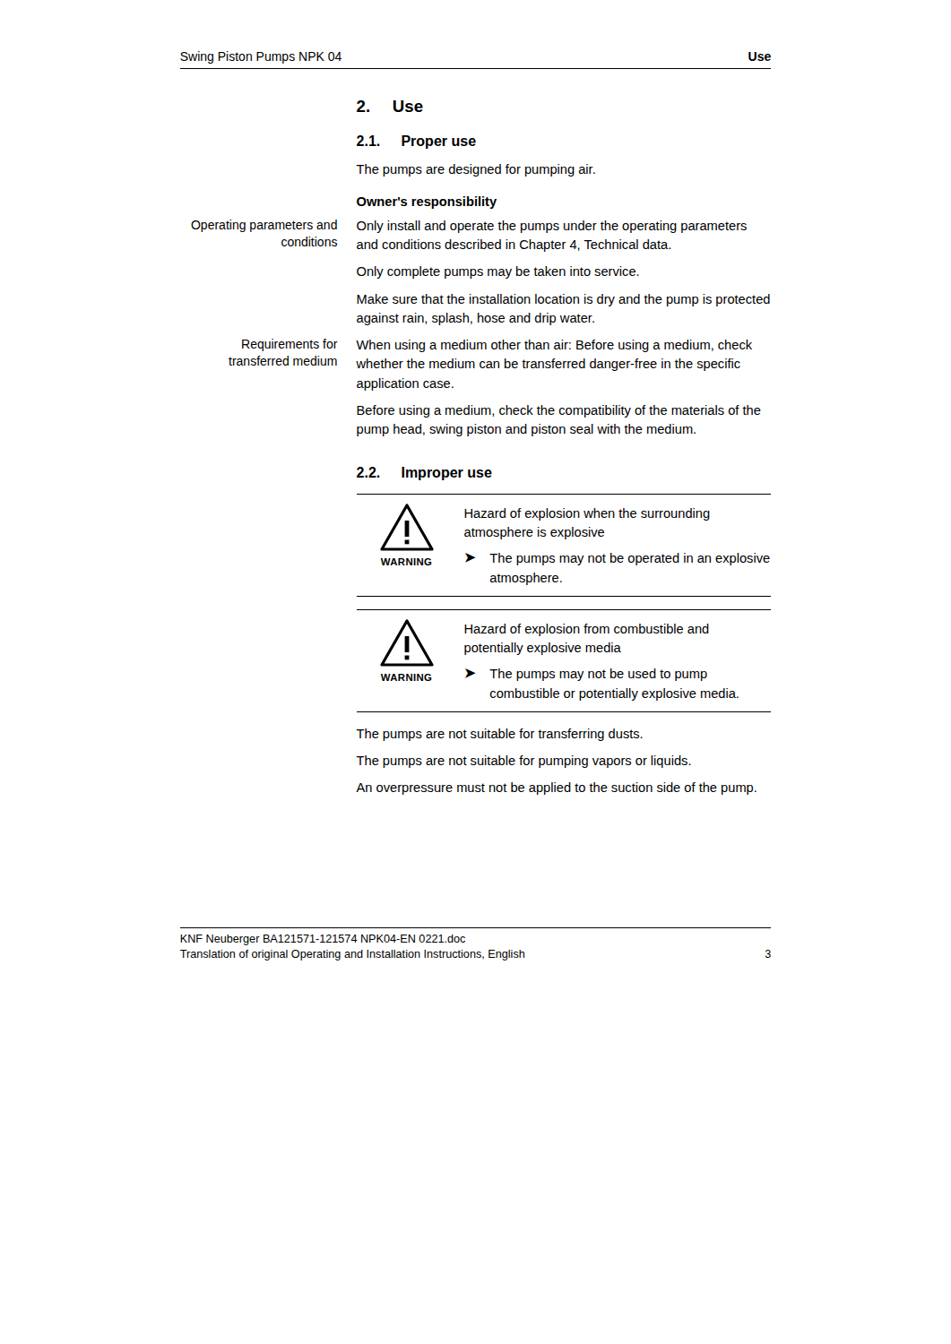Swing Piston Pumps NPK 04
Use
2. Use
2.1. Proper use
The pumps are designed for pumping air.
Owner's responsibility
Operating parameters and conditions
Only install and operate the pumps under the operating parameters and conditions described in Chapter 4, Technical data.
Only complete pumps may be taken into service.
Make sure that the installation location is dry and the pump is protected against rain, splash, hose and drip water.
Requirements for transferred medium
When using a medium other than air: Before using a medium, check whether the medium can be transferred danger-free in the specific application case.
Before using a medium, check the compatibility of the materials of the pump head, swing piston and piston seal with the medium.
2.2. Improper use
WARNING
Hazard of explosion when the surrounding atmosphere is explosive
➤
The pumps may not be operated in an explosive atmosphere.
WARNING
Hazard of explosion from combustible and potentially explosive media
➤
The pumps may not be used to pump combustible or potentially explosive media.
The pumps are not suitable for transferring dusts.
The pumps are not suitable for pumping vapors or liquids.
An overpressure must not be applied to the suction side of the pump.
KNF Neuberger BA121571-121574 NPK04-EN 0221.doc
Translation of original Operating and Installation Instructions, English 3